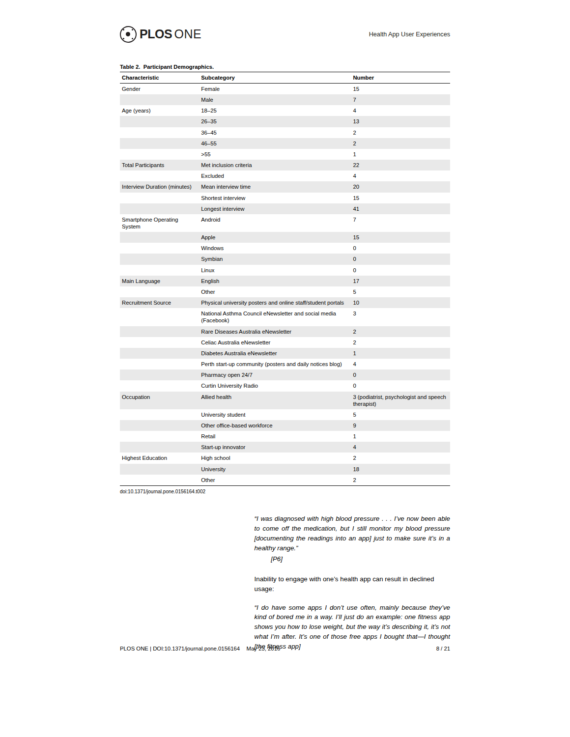PLOS ONE
Health App User Experiences
Table 2. Participant Demographics.
| Characteristic | Subcategory | Number |
| --- | --- | --- |
| Gender | Female | 15 |
| | Male | 7 |
| Age (years) | 18–25 | 4 |
| | 26–35 | 13 |
| | 36–45 | 2 |
| | 46–55 | 2 |
| | >55 | 1 |
| Total Participants | Met inclusion criteria | 22 |
| | Excluded | 4 |
| Interview Duration (minutes) | Mean interview time | 20 |
| | Shortest interview | 15 |
| | Longest interview | 41 |
| Smartphone Operating System | Android | 7 |
| | Apple | 15 |
| | Windows | 0 |
| | Symbian | 0 |
| | Linux | 0 |
| Main Language | English | 17 |
| | Other | 5 |
| Recruitment Source | Physical university posters and online staff/student portals | 10 |
| | National Asthma Council eNewsletter and social media (Facebook) | 3 |
| | Rare Diseases Australia eNewsletter | 2 |
| | Celiac Australia eNewsletter | 2 |
| | Diabetes Australia eNewsletter | 1 |
| | Perth start-up community (posters and daily notices blog) | 4 |
| | Pharmacy open 24/7 | 0 |
| | Curtin University Radio | 0 |
| Occupation | Allied health | 3 (podiatrist, psychologist and speech therapist) |
| | University student | 5 |
| | Other office-based workforce | 9 |
| | Retail | 1 |
| | Start-up innovator | 4 |
| Highest Education | High school | 2 |
| | University | 18 |
| | Other | 2 |
doi:10.1371/journal.pone.0156164.t002
“I was diagnosed with high blood pressure . . . I’ve now been able to come off the medication, but I still monitor my blood pressure [documenting the readings into an app] just to make sure it’s in a healthy range.”
[P6]
Inability to engage with one’s health app can result in declined usage:
“I do have some apps I don’t use often, mainly because they’ve kind of bored me in a way. I’ll just do an example: one fitness app shows you how to lose weight, but the way it’s describing it, it’s not what I’m after. It’s one of those free apps I bought that—I thought [the fitness app]
PLOS ONE | DOI:10.1371/journal.pone.0156164 May 23, 2016
8 / 21